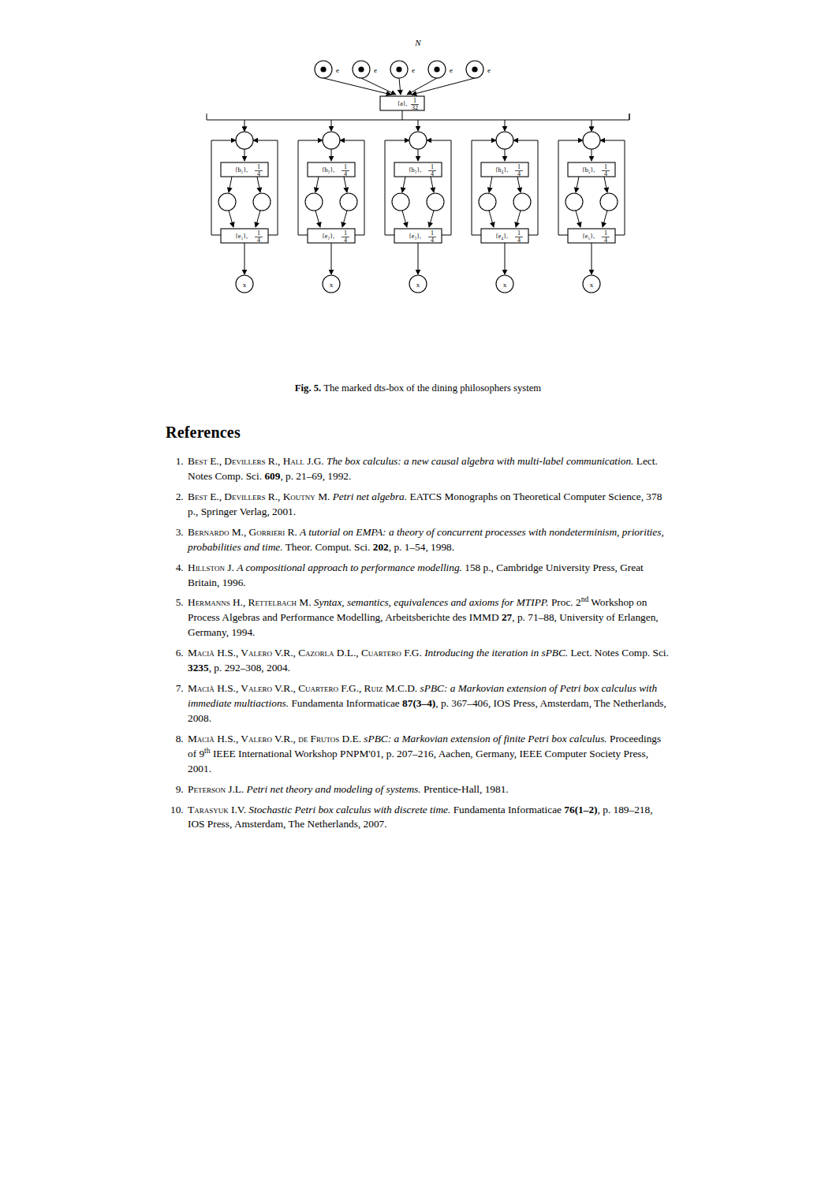N e e e e e {a}, 1 32 {b₁}, 14 {e₁}, 14 x {b₂}, 14 {e₂}, 14 x {b₃}, 14 {e₃}, 14 x {b₄}, 14 {e₄}, 14 x {b₅}, 14 {e₅}, 14 x
Fig. 5. The marked dts-box of the dining philosophers system
References
Best E., Devillers R., Hall J.G. The box calculus: a new causal algebra with multi-label communication. Lect. Notes Comp. Sci. 609, p. 21–69, 1992.
Best E., Devillers R., Koutny M. Petri net algebra. EATCS Monographs on Theoretical Computer Science, 378 p., Springer Verlag, 2001.
Bernardo M., Gorrieri R. A tutorial on EMPA: a theory of concurrent processes with nondeterminism, priorities, probabilities and time. Theor. Comput. Sci. 202, p. 1–54, 1998.
Hillston J. A compositional approach to performance modelling. 158 p., Cambridge University Press, Great Britain, 1996.
Hermanns H., Rettelbach M. Syntax, semantics, equivalences and axioms for MTIPP. Proc. 2nd Workshop on Process Algebras and Performance Modelling, Arbeitsberichte des IMMD 27, p. 71–88, University of Erlangen, Germany, 1994.
Macià H.S., Valero V.R., Cazorla D.L., Cuartero F.G. Introducing the iteration in sPBC. Lect. Notes Comp. Sci. 3235, p. 292–308, 2004.
Macià H.S., Valero V.R., Cuartero F.G., Ruiz M.C.D. sPBC: a Markovian extension of Petri box calculus with immediate multiactions. Fundamenta Informaticae 87(3–4), p. 367–406, IOS Press, Amsterdam, The Netherlands, 2008.
Macià H.S., Valero V.R., de Frutos D.E. sPBC: a Markovian extension of finite Petri box calculus. Proceedings of 9th IEEE International Workshop PNPM'01, p. 207–216, Aachen, Germany, IEEE Computer Society Press, 2001.
Peterson J.L. Petri net theory and modeling of systems. Prentice-Hall, 1981.
Tarasyuk I.V. Stochastic Petri box calculus with discrete time. Fundamenta Informaticae 76(1–2), p. 189–218, IOS Press, Amsterdam, The Netherlands, 2007.